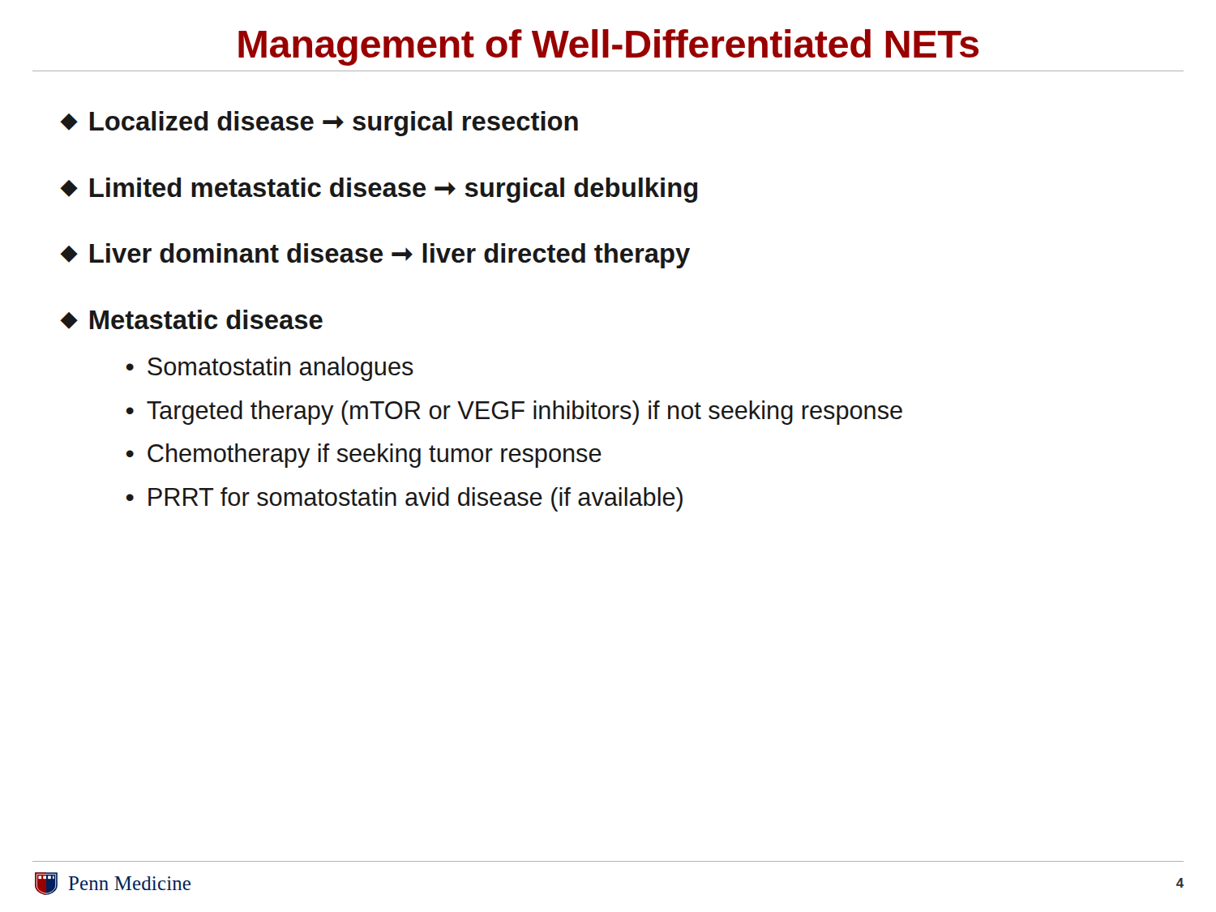Management of Well-Differentiated NETs
Localized disease ➞ surgical resection
Limited metastatic disease ➞ surgical debulking
Liver dominant disease ➞ liver directed therapy
Metastatic disease
Somatostatin analogues
Targeted therapy (mTOR or VEGF inhibitors) if not seeking response
Chemotherapy if seeking tumor response
PRRT for somatostatin avid disease (if available)
Penn Medicine
4